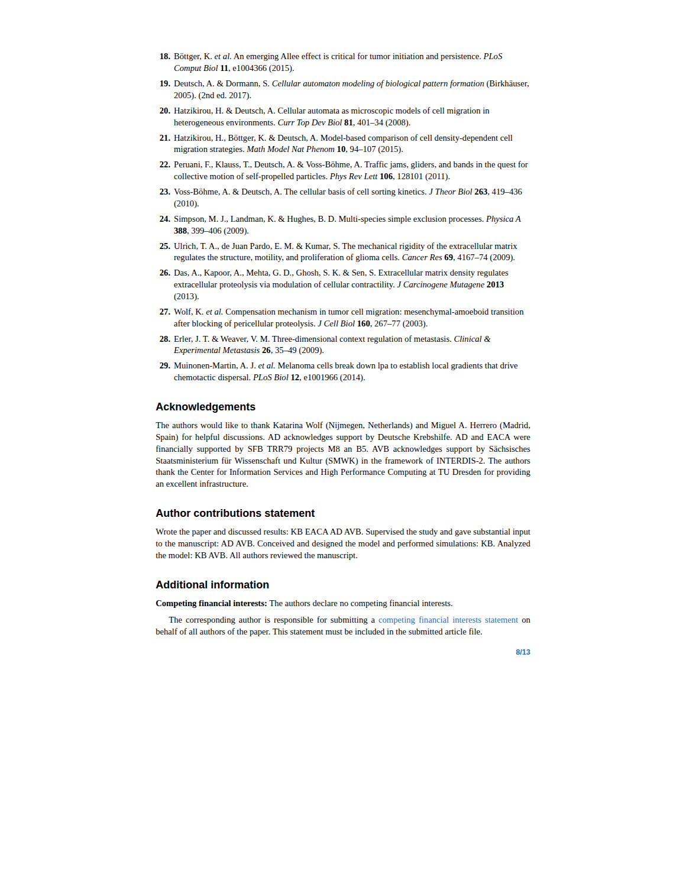18. Böttger, K. et al. An emerging Allee effect is critical for tumor initiation and persistence. PLoS Comput Biol 11, e1004366 (2015).
19. Deutsch, A. & Dormann, S. Cellular automaton modeling of biological pattern formation (Birkhäuser, 2005). (2nd ed. 2017).
20. Hatzikirou, H. & Deutsch, A. Cellular automata as microscopic models of cell migration in heterogeneous environments. Curr Top Dev Biol 81, 401–34 (2008).
21. Hatzikirou, H., Böttger, K. & Deutsch, A. Model-based comparison of cell density-dependent cell migration strategies. Math Model Nat Phenom 10, 94–107 (2015).
22. Peruani, F., Klauss, T., Deutsch, A. & Voss-Böhme, A. Traffic jams, gliders, and bands in the quest for collective motion of self-propelled particles. Phys Rev Lett 106, 128101 (2011).
23. Voss-Böhme, A. & Deutsch, A. The cellular basis of cell sorting kinetics. J Theor Biol 263, 419–436 (2010).
24. Simpson, M. J., Landman, K. & Hughes, B. D. Multi-species simple exclusion processes. Physica A 388, 399–406 (2009).
25. Ulrich, T. A., de Juan Pardo, E. M. & Kumar, S. The mechanical rigidity of the extracellular matrix regulates the structure, motility, and proliferation of glioma cells. Cancer Res 69, 4167–74 (2009).
26. Das, A., Kapoor, A., Mehta, G. D., Ghosh, S. K. & Sen, S. Extracellular matrix density regulates extracellular proteolysis via modulation of cellular contractility. J Carcinogene Mutagene 2013 (2013).
27. Wolf, K. et al. Compensation mechanism in tumor cell migration: mesenchymal-amoeboid transition after blocking of pericellular proteolysis. J Cell Biol 160, 267–77 (2003).
28. Erler, J. T. & Weaver, V. M. Three-dimensional context regulation of metastasis. Clinical & Experimental Metastasis 26, 35–49 (2009).
29. Muinonen-Martin, A. J. et al. Melanoma cells break down lpa to establish local gradients that drive chemotactic dispersal. PLoS Biol 12, e1001966 (2014).
Acknowledgements
The authors would like to thank Katarina Wolf (Nijmegen, Netherlands) and Miguel A. Herrero (Madrid, Spain) for helpful discussions. AD acknowledges support by Deutsche Krebshilfe. AD and EACA were financially supported by SFB TRR79 projects M8 an B5. AVB acknowledges support by Sächsisches Staatsministerium für Wissenschaft und Kultur (SMWK) in the framework of INTERDIS-2. The authors thank the Center for Information Services and High Performance Computing at TU Dresden for providing an excellent infrastructure.
Author contributions statement
Wrote the paper and discussed results: KB EACA AD AVB. Supervised the study and gave substantial input to the manuscript: AD AVB. Conceived and designed the model and performed simulations: KB. Analyzed the model: KB AVB. All authors reviewed the manuscript.
Additional information
Competing financial interests: The authors declare no competing financial interests.
The corresponding author is responsible for submitting a competing financial interests statement on behalf of all authors of the paper. This statement must be included in the submitted article file.
8/13